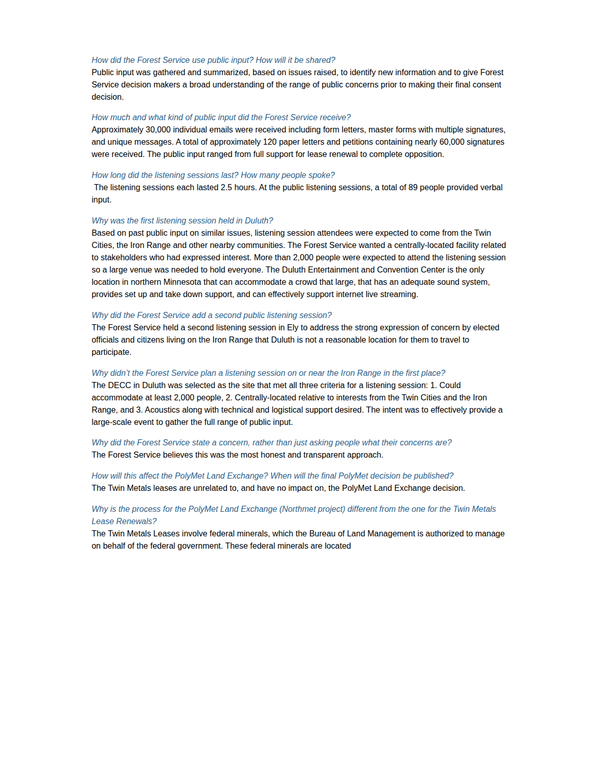How did the Forest Service use public input? How will it be shared?
Public input was gathered and summarized, based on issues raised, to identify new information and to give Forest Service decision makers a broad understanding of the range of public concerns prior to making their final consent decision.
How much and what kind of public input did the Forest Service receive?
Approximately 30,000 individual emails were received including form letters, master forms with multiple signatures, and unique messages. A total of approximately 120 paper letters and petitions containing nearly 60,000 signatures were received. The public input ranged from full support for lease renewal to complete opposition.
How long did the listening sessions last? How many people spoke?
The listening sessions each lasted 2.5 hours. At the public listening sessions, a total of 89 people provided verbal input.
Why was the first listening session held in Duluth?
Based on past public input on similar issues, listening session attendees were expected to come from the Twin Cities, the Iron Range and other nearby communities. The Forest Service wanted a centrally-located facility related to stakeholders who had expressed interest. More than 2,000 people were expected to attend the listening session so a large venue was needed to hold everyone. The Duluth Entertainment and Convention Center is the only location in northern Minnesota that can accommodate a crowd that large, that has an adequate sound system, provides set up and take down support, and can effectively support internet live streaming.
Why did the Forest Service add a second public listening session?
The Forest Service held a second listening session in Ely to address the strong expression of concern by elected officials and citizens living on the Iron Range that Duluth is not a reasonable location for them to travel to participate.
Why didn’t the Forest Service plan a listening session on or near the Iron Range in the first place?
The DECC in Duluth was selected as the site that met all three criteria for a listening session: 1. Could accommodate at least 2,000 people, 2. Centrally-located relative to interests from the Twin Cities and the Iron Range, and 3. Acoustics along with technical and logistical support desired. The intent was to effectively provide a large-scale event to gather the full range of public input.
Why did the Forest Service state a concern, rather than just asking people what their concerns are?
The Forest Service believes this was the most honest and transparent approach.
How will this affect the PolyMet Land Exchange? When will the final PolyMet decision be published?
The Twin Metals leases are unrelated to, and have no impact on, the PolyMet Land Exchange decision.
Why is the process for the PolyMet Land Exchange (Northmet project) different from the one for the Twin Metals Lease Renewals?
The Twin Metals Leases involve federal minerals, which the Bureau of Land Management is authorized to manage on behalf of the federal government. These federal minerals are located